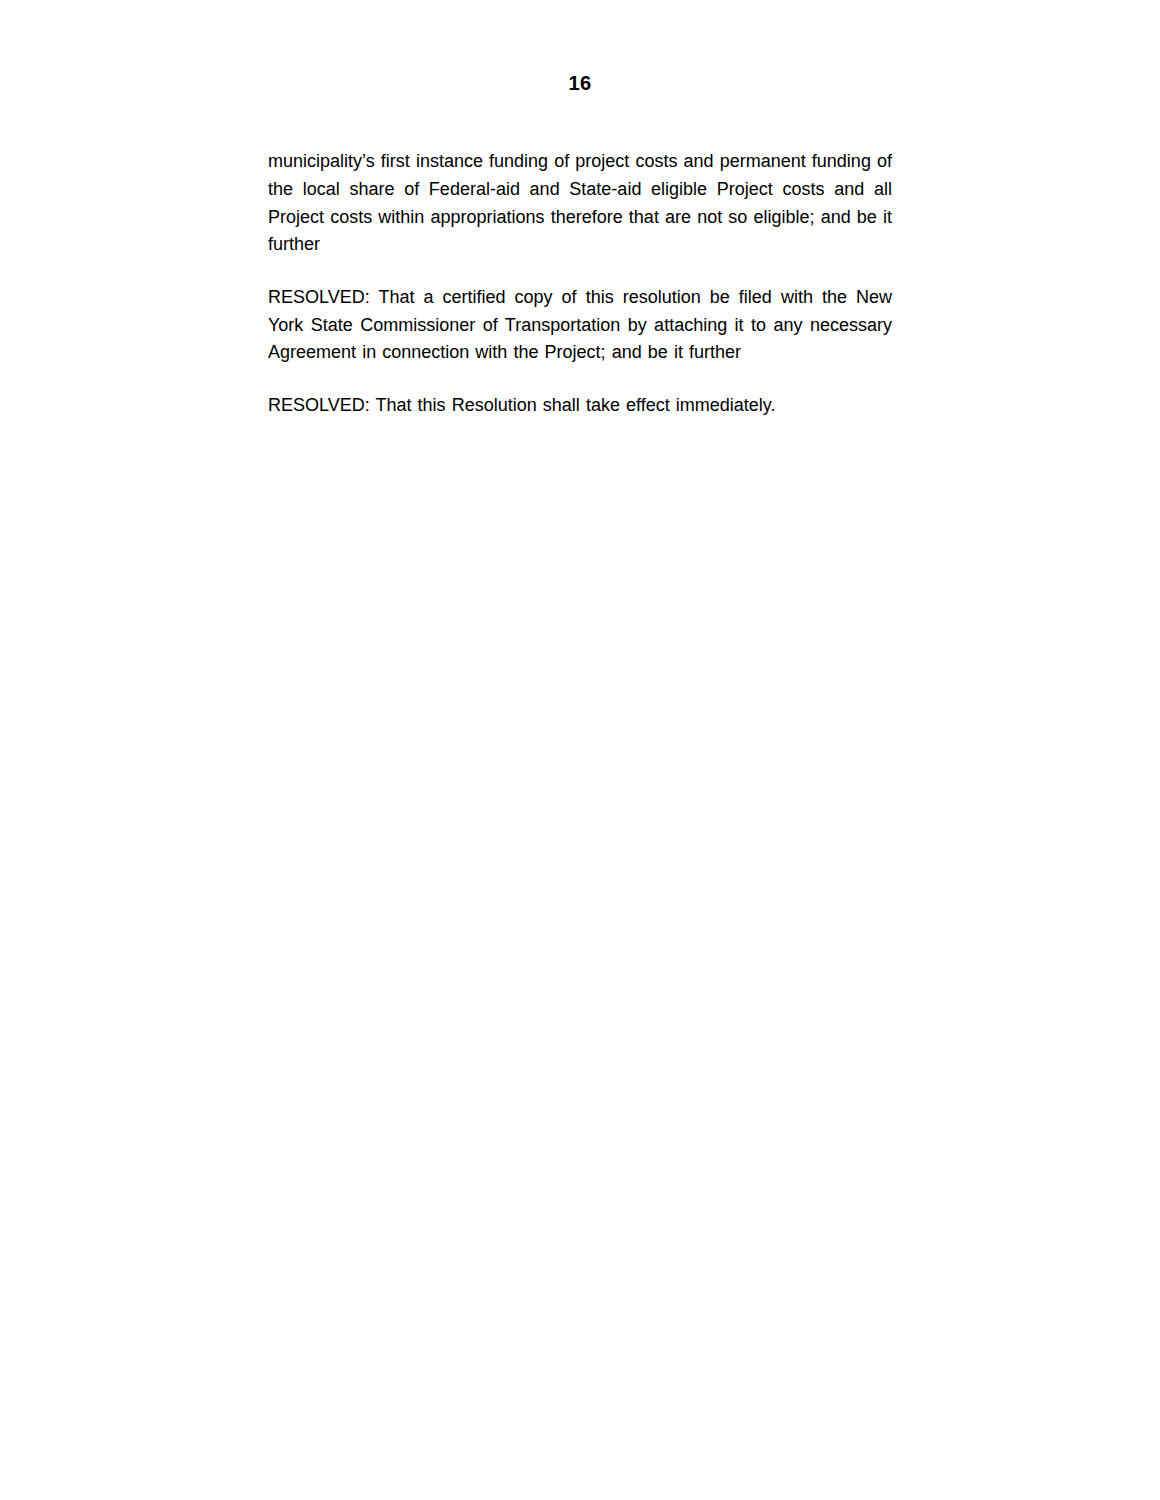16
municipality’s first instance funding of project costs and permanent funding of the local share of Federal-aid and State-aid eligible Project costs and all Project costs within appropriations therefore that are not so eligible; and be it further
RESOLVED: That a certified copy of this resolution be filed with the New York State Commissioner of Transportation by attaching it to any necessary Agreement in connection with the Project; and be it further
RESOLVED: That this Resolution shall take effect immediately.